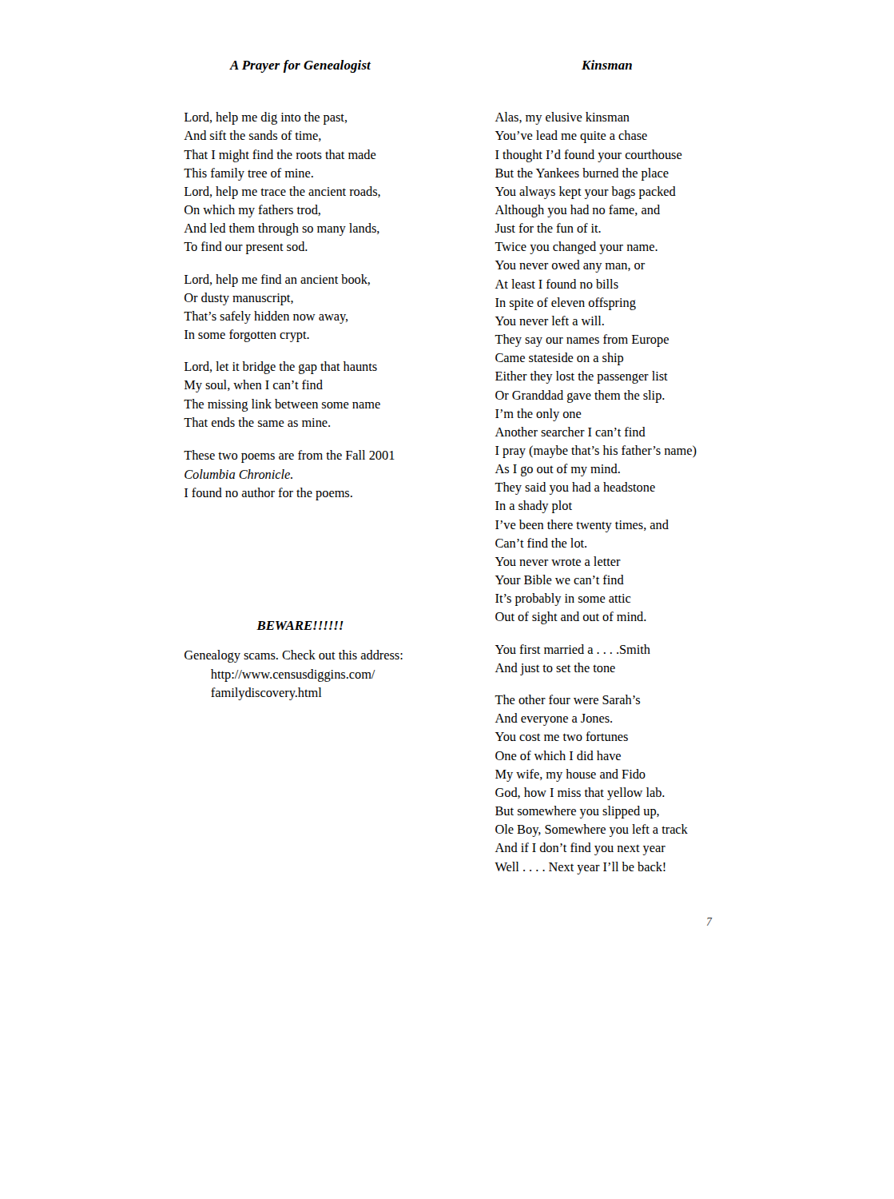A Prayer for Genealogist
Lord, help me dig into the past,
And sift the sands of time,
That I might find the roots that made
This family tree of mine.
Lord, help me trace the ancient roads,
On which my fathers trod,
And led them through so many lands,
To find our present sod.
Lord, help me find an ancient book,
Or dusty manuscript,
That’s safely hidden now away,
In some forgotten crypt.
Lord, let it bridge the gap that haunts
My soul, when I can’t find
The missing link between some name
That ends the same as mine.
These two poems are from the Fall 2001
Columbia Chronicle.
I found no author for the poems.
BEWARE!!!!!!
Genealogy scams. Check out this address: http://www.censusdiggins.com/ familydiscovery.html
Kinsman
Alas, my elusive kinsman
You’ve lead me quite a chase
I thought I’d found your courthouse
But the Yankees burned the place
You always kept your bags packed
Although you had no fame, and
Just for the fun of it.
Twice you changed your name.
You never owed any man, or
At least I found no bills
In spite of eleven offspring
You never left a will.
They say our names from Europe
Came stateside on a ship
Either they lost the passenger list
Or Granddad gave them the slip.
I’m the only one
Another searcher I can’t find
I pray (maybe that’s his father’s name)
As I go out of my mind.
They said you had a headstone
In a shady plot
I’ve been there twenty times, and
Can’t find the lot.
You never wrote a letter
Your Bible we can’t find
It’s probably in some attic
Out of sight and out of mind.
You first married a . . . .Smith
And just to set the tone
The other four were Sarah’s
And everyone a Jones.
You cost me two fortunes
One of which I did have
My wife, my house and Fido
God, how I miss that yellow lab.
But somewhere you slipped up,
Ole Boy, Somewhere you left a track
And if I don’t find you next year
Well . . . . Next year I’ll be back!
7